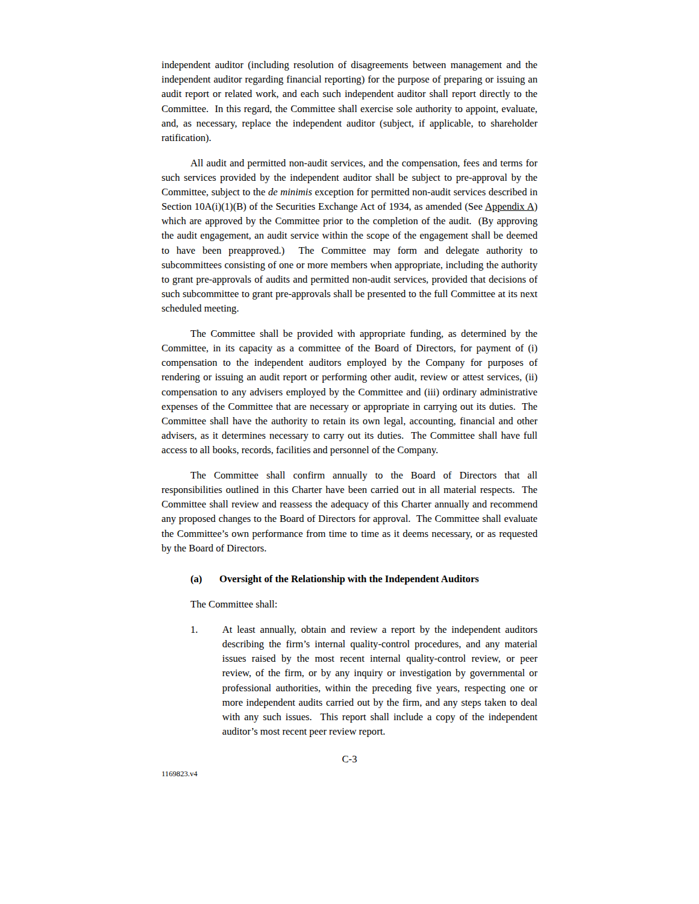independent auditor (including resolution of disagreements between management and the independent auditor regarding financial reporting) for the purpose of preparing or issuing an audit report or related work, and each such independent auditor shall report directly to the Committee. In this regard, the Committee shall exercise sole authority to appoint, evaluate, and, as necessary, replace the independent auditor (subject, if applicable, to shareholder ratification).
All audit and permitted non-audit services, and the compensation, fees and terms for such services provided by the independent auditor shall be subject to pre-approval by the Committee, subject to the de minimis exception for permitted non-audit services described in Section 10A(i)(1)(B) of the Securities Exchange Act of 1934, as amended (See Appendix A) which are approved by the Committee prior to the completion of the audit. (By approving the audit engagement, an audit service within the scope of the engagement shall be deemed to have been preapproved.) The Committee may form and delegate authority to subcommittees consisting of one or more members when appropriate, including the authority to grant pre-approvals of audits and permitted non-audit services, provided that decisions of such subcommittee to grant pre-approvals shall be presented to the full Committee at its next scheduled meeting.
The Committee shall be provided with appropriate funding, as determined by the Committee, in its capacity as a committee of the Board of Directors, for payment of (i) compensation to the independent auditors employed by the Company for purposes of rendering or issuing an audit report or performing other audit, review or attest services, (ii) compensation to any advisers employed by the Committee and (iii) ordinary administrative expenses of the Committee that are necessary or appropriate in carrying out its duties. The Committee shall have the authority to retain its own legal, accounting, financial and other advisers, as it determines necessary to carry out its duties. The Committee shall have full access to all books, records, facilities and personnel of the Company.
The Committee shall confirm annually to the Board of Directors that all responsibilities outlined in this Charter have been carried out in all material respects. The Committee shall review and reassess the adequacy of this Charter annually and recommend any proposed changes to the Board of Directors for approval. The Committee shall evaluate the Committee’s own performance from time to time as it deems necessary, or as requested by the Board of Directors.
(a) Oversight of the Relationship with the Independent Auditors
The Committee shall:
1. At least annually, obtain and review a report by the independent auditors describing the firm’s internal quality-control procedures, and any material issues raised by the most recent internal quality-control review, or peer review, of the firm, or by any inquiry or investigation by governmental or professional authorities, within the preceding five years, respecting one or more independent audits carried out by the firm, and any steps taken to deal with any such issues. This report shall include a copy of the independent auditor’s most recent peer review report.
C-3
1169823.v4